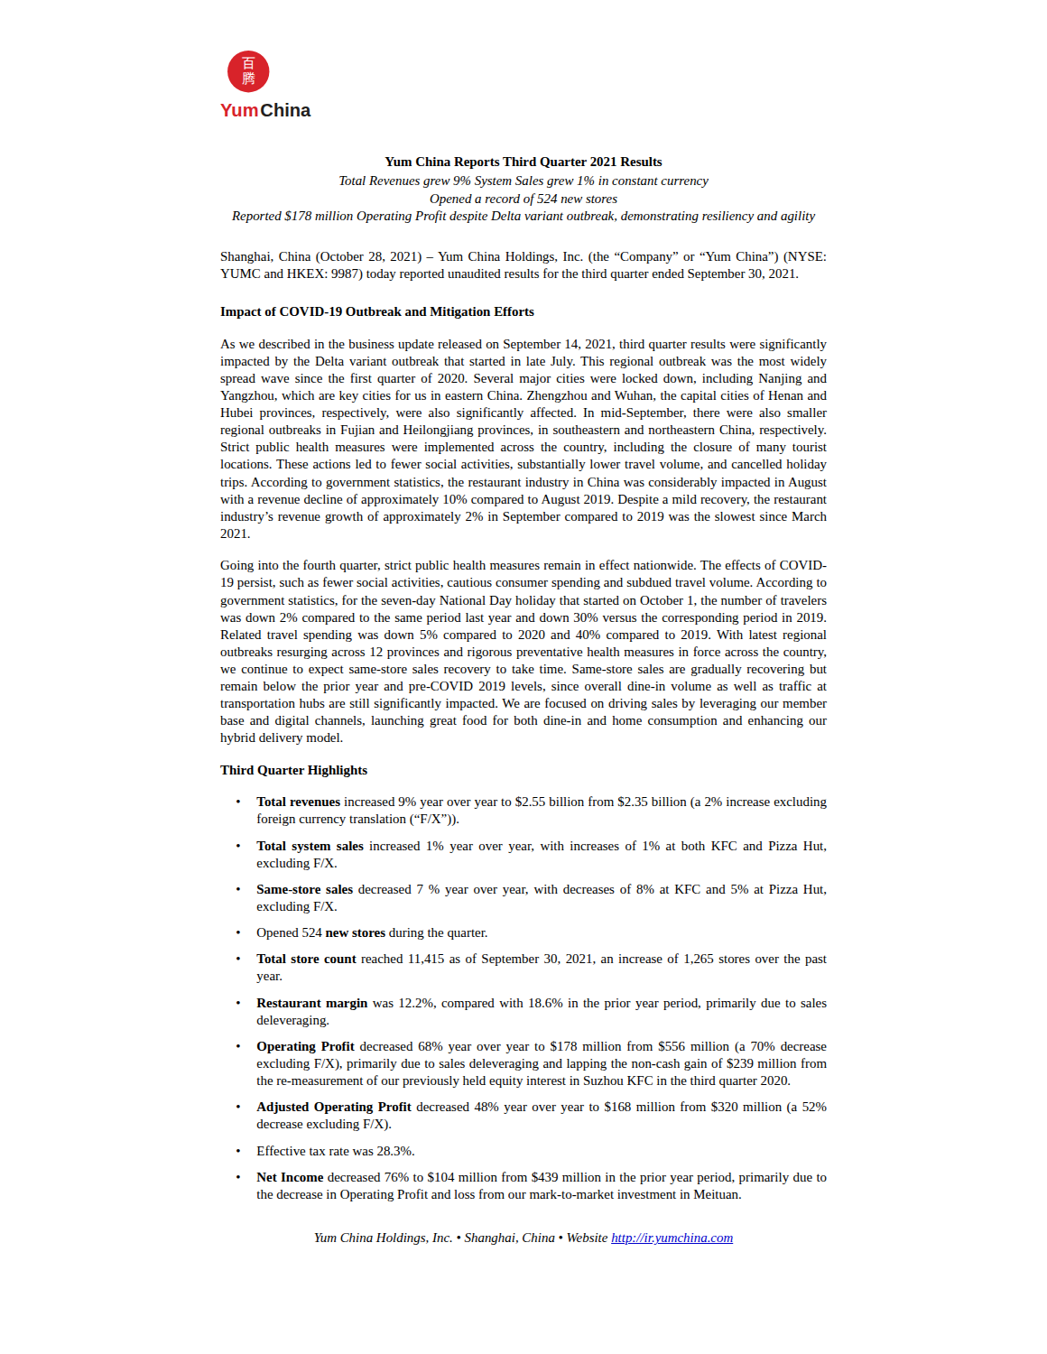百 腾 Yum China
Yum China Reports Third Quarter 2021 Results
Total Revenues grew 9% System Sales grew 1% in constant currency
Opened a record of 524 new stores
Reported $178 million Operating Profit despite Delta variant outbreak, demonstrating resiliency and agility
Shanghai, China (October 28, 2021) – Yum China Holdings, Inc. (the “Company” or “Yum China”) (NYSE: YUMC and HKEX: 9987) today reported unaudited results for the third quarter ended September 30, 2021.
Impact of COVID-19 Outbreak and Mitigation Efforts
As we described in the business update released on September 14, 2021, third quarter results were significantly impacted by the Delta variant outbreak that started in late July. This regional outbreak was the most widely spread wave since the first quarter of 2020. Several major cities were locked down, including Nanjing and Yangzhou, which are key cities for us in eastern China. Zhengzhou and Wuhan, the capital cities of Henan and Hubei provinces, respectively, were also significantly affected. In mid-September, there were also smaller regional outbreaks in Fujian and Heilongjiang provinces, in southeastern and northeastern China, respectively. Strict public health measures were implemented across the country, including the closure of many tourist locations. These actions led to fewer social activities, substantially lower travel volume, and cancelled holiday trips. According to government statistics, the restaurant industry in China was considerably impacted in August with a revenue decline of approximately 10% compared to August 2019. Despite a mild recovery, the restaurant industry’s revenue growth of approximately 2% in September compared to 2019 was the slowest since March 2021.
Going into the fourth quarter, strict public health measures remain in effect nationwide. The effects of COVID-19 persist, such as fewer social activities, cautious consumer spending and subdued travel volume. According to government statistics, for the seven-day National Day holiday that started on October 1, the number of travelers was down 2% compared to the same period last year and down 30% versus the corresponding period in 2019. Related travel spending was down 5% compared to 2020 and 40% compared to 2019. With latest regional outbreaks resurging across 12 provinces and rigorous preventative health measures in force across the country, we continue to expect same-store sales recovery to take time. Same-store sales are gradually recovering but remain below the prior year and pre-COVID 2019 levels, since overall dine-in volume as well as traffic at transportation hubs are still significantly impacted. We are focused on driving sales by leveraging our member base and digital channels, launching great food for both dine-in and home consumption and enhancing our hybrid delivery model.
Third Quarter Highlights
Total revenues increased 9% year over year to $2.55 billion from $2.35 billion (a 2% increase excluding foreign currency translation (“F/X”)).
Total system sales increased 1% year over year, with increases of 1% at both KFC and Pizza Hut, excluding F/X.
Same-store sales decreased 7 % year over year, with decreases of 8% at KFC and 5% at Pizza Hut, excluding F/X.
Opened 524 new stores during the quarter.
Total store count reached 11,415 as of September 30, 2021, an increase of 1,265 stores over the past year.
Restaurant margin was 12.2%, compared with 18.6% in the prior year period, primarily due to sales deleveraging.
Operating Profit decreased 68% year over year to $178 million from $556 million (a 70% decrease excluding F/X), primarily due to sales deleveraging and lapping the non-cash gain of $239 million from the re-measurement of our previously held equity interest in Suzhou KFC in the third quarter 2020.
Adjusted Operating Profit decreased 48% year over year to $168 million from $320 million (a 52% decrease excluding F/X).
Effective tax rate was 28.3%.
Net Income decreased 76% to $104 million from $439 million in the prior year period, primarily due to the decrease in Operating Profit and loss from our mark-to-market investment in Meituan.
Yum China Holdings, Inc. • Shanghai, China • Website http://ir.yumchina.com